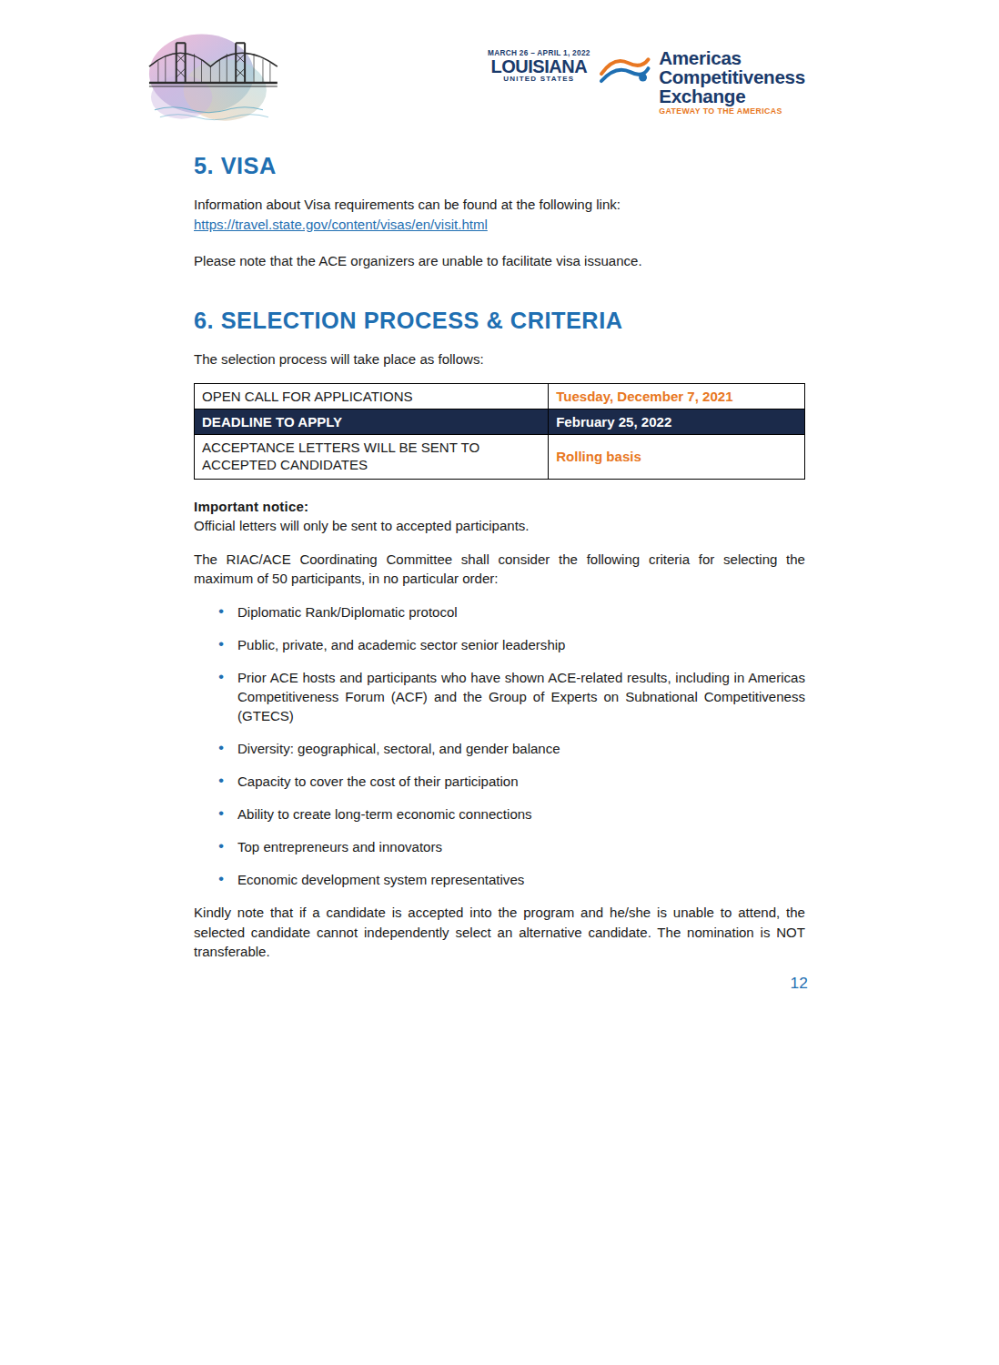MARCH 26 – APRIL 1, 2022
LOUISIANA
UNITED STATES
Americas
Competitiveness
Exchange
GATEWAY TO THE AMERICAS
5. VISA
Information about Visa requirements can be found at the following link:
https://travel.state.gov/content/visas/en/visit.html
Please note that the ACE organizers are unable to facilitate visa issuance.
6. SELECTION PROCESS & CRITERIA
The selection process will take place as follows:
| OPEN CALL FOR APPLICATIONS | Tuesday, December 7, 2021 |
| DEADLINE TO APPLY | February 25, 2022 |
| ACCEPTANCE LETTERS WILL BE SENT TO ACCEPTED CANDIDATES | Rolling basis |
Important notice:
Official letters will only be sent to accepted participants.
The RIAC/ACE Coordinating Committee shall consider the following criteria for selecting the maximum of 50 participants, in no particular order:
Diplomatic Rank/Diplomatic protocol
Public, private, and academic sector senior leadership
Prior ACE hosts and participants who have shown ACE-related results, including in Americas Competitiveness Forum (ACF) and the Group of Experts on Subnational Competitiveness (GTECS)
Diversity: geographical, sectoral, and gender balance
Capacity to cover the cost of their participation
Ability to create long-term economic connections
Top entrepreneurs and innovators
Economic development system representatives
Kindly note that if a candidate is accepted into the program and he/she is unable to attend, the selected candidate cannot independently select an alternative candidate. The nomination is NOT transferable.
12